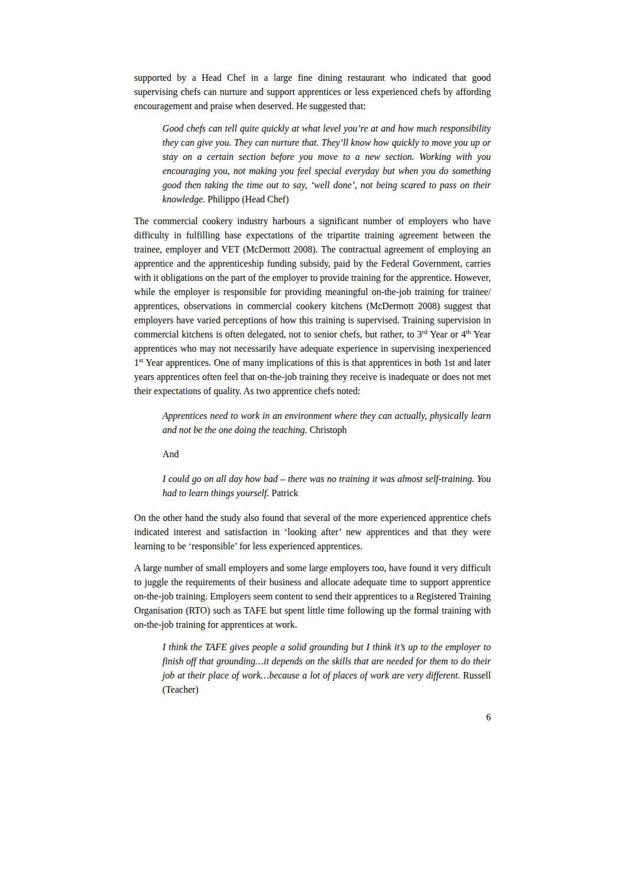supported by a Head Chef in a large fine dining restaurant who indicated that good supervising chefs can nurture and support apprentices or less experienced chefs by affording encouragement and praise when deserved. He suggested that:
Good chefs can tell quite quickly at what level you’re at and how much responsibility they can give you. They can nurture that. They’ll know how quickly to move you up or stay on a certain section before you move to a new section. Working with you encouraging you, not making you feel special everyday but when you do something good then taking the time out to say, ‘well done’, not being scared to pass on their knowledge. Philippo (Head Chef)
The commercial cookery industry harbours a significant number of employers who have difficulty in fulfilling base expectations of the tripartite training agreement between the trainee, employer and VET (McDermott 2008). The contractual agreement of employing an apprentice and the apprenticeship funding subsidy, paid by the Federal Government, carries with it obligations on the part of the employer to provide training for the apprentice. However, while the employer is responsible for providing meaningful on-the-job training for trainee/ apprentices, observations in commercial cookery kitchens (McDermott 2008) suggest that employers have varied perceptions of how this training is supervised. Training supervision in commercial kitchens is often delegated, not to senior chefs, but rather, to 3rd Year or 4th Year apprentices who may not necessarily have adequate experience in supervising inexperienced 1st Year apprentices. One of many implications of this is that apprentices in both 1st and later years apprentices often feel that on-the-job training they receive is inadequate or does not met their expectations of quality. As two apprentice chefs noted:
Apprentices need to work in an environment where they can actually, physically learn and not be the one doing the teaching. Christoph
And
I could go on all day how bad – there was no training it was almost self-training. You had to learn things yourself. Patrick
On the other hand the study also found that several of the more experienced apprentice chefs indicated interest and satisfaction in ‘looking after’ new apprentices and that they were learning to be ‘responsible’ for less experienced apprentices.
A large number of small employers and some large employers too, have found it very difficult to juggle the requirements of their business and allocate adequate time to support apprentice on-the-job training. Employers seem content to send their apprentices to a Registered Training Organisation (RTO) such as TAFE but spent little time following up the formal training with on-the-job training for apprentices at work.
I think the TAFE gives people a solid grounding but I think it’s up to the employer to finish off that grounding…it depends on the skills that are needed for them to do their job at their place of work…because a lot of places of work are very different. Russell (Teacher)
6